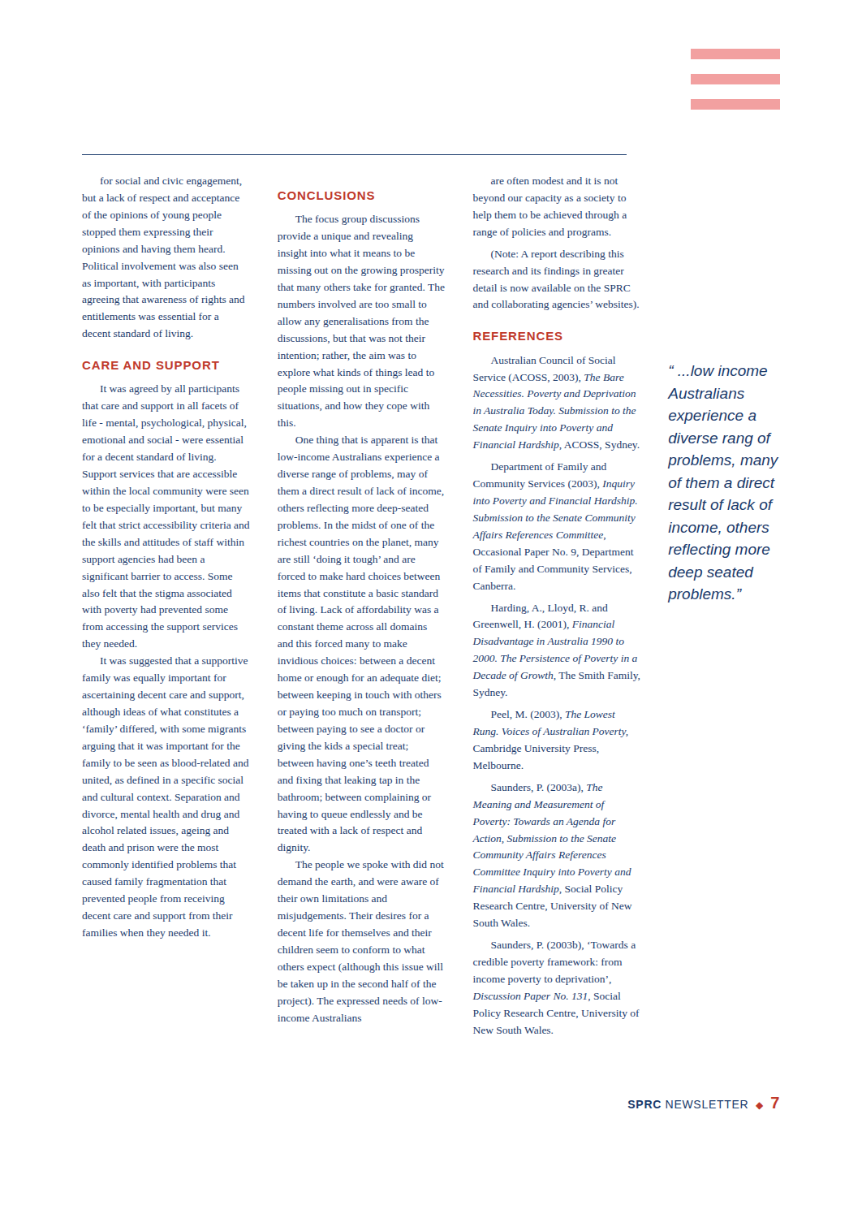for social and civic engagement, but a lack of respect and acceptance of the opinions of young people stopped them expressing their opinions and having them heard. Political involvement was also seen as important, with participants agreeing that awareness of rights and entitlements was essential for a decent standard of living.
Care and Support
It was agreed by all participants that care and support in all facets of life - mental, psychological, physical, emotional and social - were essential for a decent standard of living. Support services that are accessible within the local community were seen to be especially important, but many felt that strict accessibility criteria and the skills and attitudes of staff within support agencies had been a significant barrier to access. Some also felt that the stigma associated with poverty had prevented some from accessing the support services they needed.
It was suggested that a supportive family was equally important for ascertaining decent care and support, although ideas of what constitutes a ‘family’ differed, with some migrants arguing that it was important for the family to be seen as blood-related and united, as defined in a specific social and cultural context. Separation and divorce, mental health and drug and alcohol related issues, ageing and death and prison were the most commonly identified problems that caused family fragmentation that prevented people from receiving decent care and support from their families when they needed it.
Conclusions
The focus group discussions provide a unique and revealing insight into what it means to be missing out on the growing prosperity that many others take for granted. The numbers involved are too small to allow any generalisations from the discussions, but that was not their intention; rather, the aim was to explore what kinds of things lead to people missing out in specific situations, and how they cope with this.
One thing that is apparent is that low-income Australians experience a diverse range of problems, may of them a direct result of lack of income, others reflecting more deep-seated problems. In the midst of one of the richest countries on the planet, many are still ‘doing it tough’ and are forced to make hard choices between items that constitute a basic standard of living. Lack of affordability was a constant theme across all domains and this forced many to make invidious choices: between a decent home or enough for an adequate diet; between keeping in touch with others or paying too much on transport; between paying to see a doctor or giving the kids a special treat; between having one’s teeth treated and fixing that leaking tap in the bathroom; between complaining or having to queue endlessly and be treated with a lack of respect and dignity.
The people we spoke with did not demand the earth, and were aware of their own limitations and misjudgements. Their desires for a decent life for themselves and their children seem to conform to what others expect (although this issue will be taken up in the second half of the project). The expressed needs of low-income Australians
are often modest and it is not beyond our capacity as a society to help them to be achieved through a range of policies and programs.
(Note: A report describing this research and its findings in greater detail is now available on the SPRC and collaborating agencies’ websites).
References
Australian Council of Social Service (ACOSS, 2003), The Bare Necessities. Poverty and Deprivation in Australia Today. Submission to the Senate Inquiry into Poverty and Financial Hardship, ACOSS, Sydney.
Department of Family and Community Services (2003), Inquiry into Poverty and Financial Hardship. Submission to the Senate Community Affairs References Committee, Occasional Paper No. 9, Department of Family and Community Services, Canberra.
Harding, A., Lloyd, R. and Greenwell, H. (2001), Financial Disadvantage in Australia 1990 to 2000. The Persistence of Poverty in a Decade of Growth, The Smith Family, Sydney.
Peel, M. (2003), The Lowest Rung. Voices of Australian Poverty, Cambridge University Press, Melbourne.
Saunders, P. (2003a), The Meaning and Measurement of Poverty: Towards an Agenda for Action, Submission to the Senate Community Affairs References Committee Inquiry into Poverty and Financial Hardship, Social Policy Research Centre, University of New South Wales.
Saunders, P. (2003b), ‘Towards a credible poverty framework: from income poverty to deprivation’, Discussion Paper No. 131, Social Policy Research Centre, University of New South Wales.
“ ...low income Australians experience a diverse rang of problems, many of them a direct result of lack of income, others reflecting more deep seated problems.”
SPRC NEWSLETTER ◆ 7